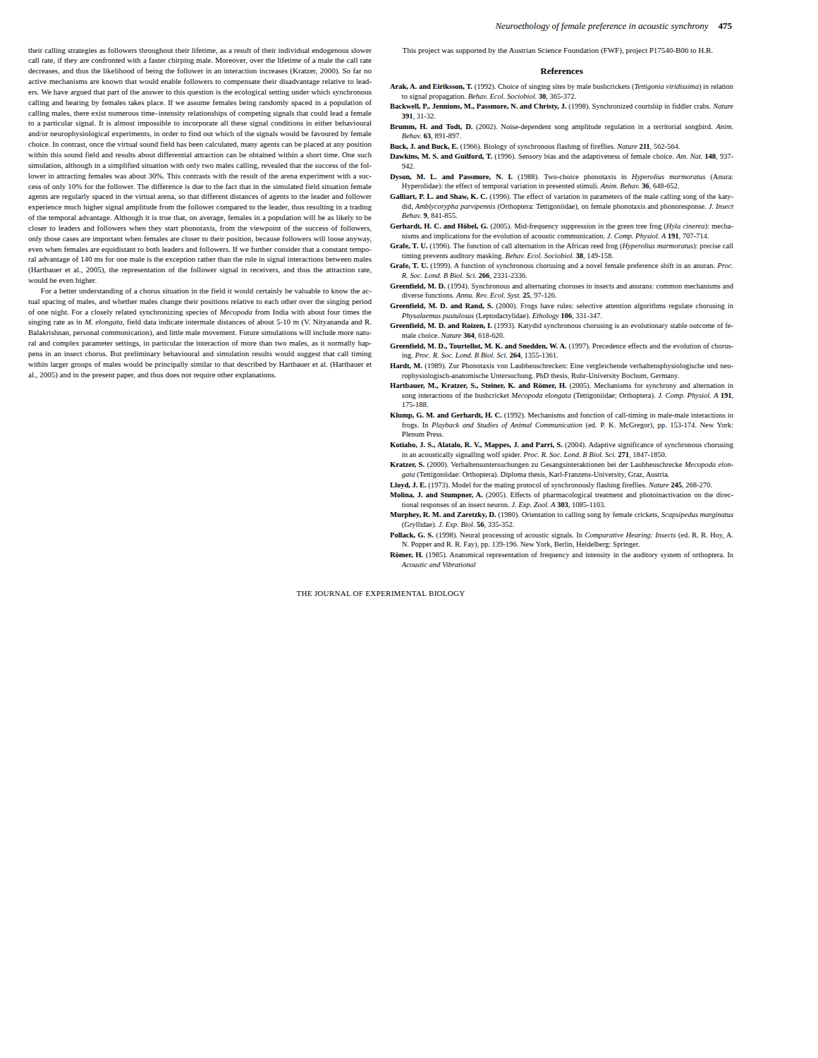Neuroethology of female preference in acoustic synchrony 475
their calling strategies as followers throughout their lifetime, as a result of their individual endogenous slower call rate, if they are confronted with a faster chirping male. Moreover, over the lifetime of a male the call rate decreases, and thus the likelihood of being the follower in an interaction increases (Kratzer, 2000). So far no active mechanisms are known that would enable followers to compensate their disadvantage relative to leaders. We have argued that part of the answer to this question is the ecological setting under which synchronous calling and hearing by females takes place. If we assume females being randomly spaced in a population of calling males, there exist numerous time–intensity relationships of competing signals that could lead a female to a particular signal. It is almost impossible to incorporate all these signal conditions in either behavioural and/or neurophysiological experiments, in order to find out which of the signals would be favoured by female choice. In contrast, once the virtual sound field has been calculated, many agents can be placed at any position within this sound field and results about differential attraction can be obtained within a short time. One such simulation, although in a simplified situation with only two males calling, revealed that the success of the follower in attracting females was about 30%. This contrasts with the result of the arena experiment with a success of only 10% for the follower. The difference is due to the fact that in the simulated field situation female agents are regularly spaced in the virtual arena, so that different distances of agents to the leader and follower experience much higher signal amplitude from the follower compared to the leader, thus resulting in a trading of the temporal advantage. Although it is true that, on average, females in a population will be as likely to be closer to leaders and followers when they start phonotaxis, from the viewpoint of the success of followers, only those cases are important when females are closer to their position, because followers will loose anyway, even when females are equidistant to both leaders and followers. If we further consider that a constant temporal advantage of 140 ms for one male is the exception rather than the rule in signal interactions between males (Hartbauer et al., 2005), the representation of the follower signal in receivers, and thus the attraction rate, would be even higher.
For a better understanding of a chorus situation in the field it would certainly be valuable to know the actual spacing of males, and whether males change their positions relative to each other over the singing period of one night. For a closely related synchronizing species of Mecopoda from India with about four times the singing rate as in M. elongata, field data indicate intermale distances of about 5-10 m (V. Nityananda and R. Balakrishnan, personal communication), and little male movement. Future simulations will include more natural and complex parameter settings, in particular the interaction of more than two males, as it normally happens in an insect chorus. But preliminary behavioural and simulation results would suggest that call timing within larger groups of males would be principally similar to that described by Hartbauer et al. (Hartbauer et al., 2005) and in the present paper, and thus does not require other explanations.
This project was supported by the Austrian Science Foundation (FWF), project P17540-B06 to H.R.
References
Arak, A. and Eiriksson, T. (1992). Choice of singing sites by male bushcrickets (Tettigonia viridissima) in relation to signal propagation. Behav. Ecol. Sociobiol. 30, 365-372.
Backwell, P., Jennions, M., Passmore, N. and Christy, J. (1998). Synchronized courtship in fiddler crabs. Nature 391, 31-32.
Brumm, H. and Todt, D. (2002). Noise-dependent song amplitude regulation in a territorial songbird. Anim. Behav. 63, 891-897.
Buck, J. and Buck, E. (1966). Biology of synchronous flashing of fireflies. Nature 211, 562-564.
Dawkins, M. S. and Guilford, T. (1996). Sensory bias and the adaptiveness of female choice. Am. Nat. 148, 937-942.
Dyson, M. L. and Passmore, N. I. (1988). Two-choice phonotaxis in Hyperolius marmoratus (Anura: Hyperolidae): the effect of temporal variation in presented stimuli. Anim. Behav. 36, 648-652.
Galliart, P. L. and Shaw, K. C. (1996). The effect of variation in parameters of the male calling song of the katydid, Amblycorypha parvipennis (Orthoptera: Tettigoniidae), on female phonotaxis and phonoresponse. J. Insect Behav. 9, 841-855.
Gerhardt, H. C. and Höbel, G. (2005). Mid-frequency suppression in the green tree frog (Hyla cinerea): mechanisms and implications for the evolution of acoustic communication. J. Comp. Physiol. A 191, 707-714.
Grafe, T. U. (1996). The function of call alternation in the African reed frog (Hyperolius marmoratus): precise call timing prevents auditory masking. Behav. Ecol. Sociobiol. 38, 149-158.
Grafe, T. U. (1999). A function of synchronous chorusing and a novel female preference shift in an anuran. Proc. R. Soc. Lond. B Biol. Sci. 266, 2331-2336.
Greenfield, M. D. (1994). Synchronous and alternating choruses in insects and anurans: common mechanisms and diverse functions. Annu. Rev. Ecol. Syst. 25, 97-126.
Greenfield, M. D. and Rand, S. (2000). Frogs have rules: selective attention algorithms regulate chorusing in Physalaemus pustulosus (Leptodactylidae). Ethology 106, 331-347.
Greenfield, M. D. and Roizen, I. (1993). Katydid synchronous chorusing is an evolutionary stable outcome of female choice. Nature 364, 618-620.
Greenfield, M. D., Tourtellot, M. K. and Snedden, W. A. (1997). Precedence effects and the evolution of chorusing. Proc. R. Soc. Lond. B Biol. Sci. 264, 1355-1361.
Hardt, M. (1989). Zur Phonotaxis von Laubheuschrecken: Eine vergleichende verhaltensphysiologische und neurophysiologisch-anatomische Untersuchung. PhD thesis, Ruhr-University Bochum, Germany.
Hartbauer, M., Kratzer, S., Steiner, K. and Römer, H. (2005). Mechanisms for synchrony and alternation in song interactions of the bushcricket Mecopoda elongata (Tettigoniidae; Orthoptera). J. Comp. Physiol. A 191, 175-188.
Klump, G. M. and Gerhardt, H. C. (1992). Mechanisms and function of call-timing in male-male interactions in frogs. In Playback and Studies of Animal Communication (ed. P. K. McGregor), pp. 153-174. New York: Plenum Press.
Kotiaho, J. S., Alatalo, R. V., Mappes, J. and Parri, S. (2004). Adaptive significance of synchronous chorusing in an acoustically signalling wolf spider. Proc. R. Soc. Lond. B Biol. Sci. 271, 1847-1850.
Kratzer, S. (2000). Verhaltensuntersuchungen zu Gesangsinteraktionen bei der Laubheuschrecke Mecopoda elongata (Tettigoniidae: Orthoptera). Diploma thesis, Karl-Franzens-University, Graz, Austria.
Lloyd, J. E. (1973). Model for the mating protocol of synchronously flashing fireflies. Nature 245, 268-270.
Molina, J. and Stumpner, A. (2005). Effects of pharmacological treatment and photoinactivation on the directional responses of an insect neuron. J. Exp. Zool. A 303, 1085-1103.
Murphey, R. M. and Zaretzky, D. (1980). Orientation to calling song by female crickets, Scapsipedus marginatus (Gryllidae). J. Exp. Biol. 56, 335-352.
Pollack, G. S. (1998). Neural processing of acoustic signals. In Comparative Hearing: Insects (ed. R. R. Hoy, A. N. Popper and R. R. Fay), pp. 139-196. New York, Berlin, Heidelberg: Springer.
Römer, H. (1985). Anatomical representation of frequency and intensity in the auditory system of orthoptera. In Acoustic and Vibrational
THE JOURNAL OF EXPERIMENTAL BIOLOGY